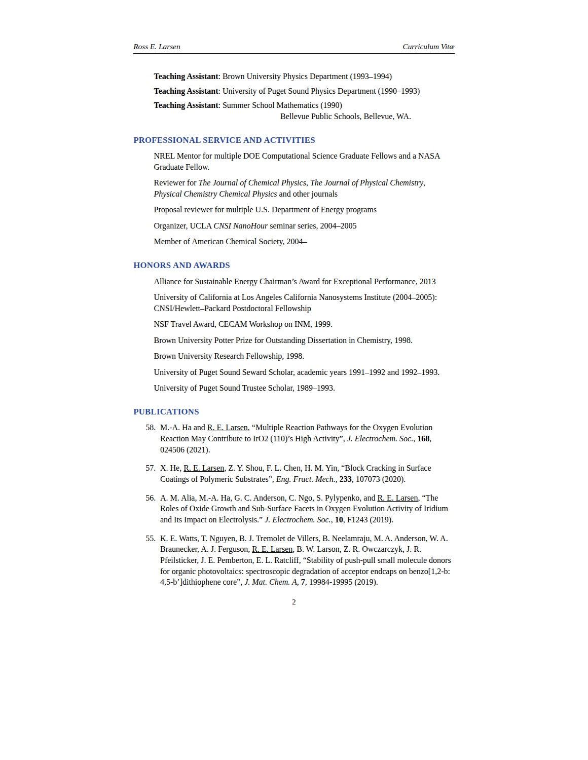Ross E. Larsen
Curriculum Vitæ
Teaching Assistant: Brown University Physics Department (1993–1994)
Teaching Assistant: University of Puget Sound Physics Department (1990–1993)
Teaching Assistant: Summer School Mathematics (1990) Bellevue Public Schools, Bellevue, WA.
Professional Service and Activities
NREL Mentor for multiple DOE Computational Science Graduate Fellows and a NASA Graduate Fellow.
Reviewer for The Journal of Chemical Physics, The Journal of Physical Chemistry, Physical Chemistry Chemical Physics and other journals
Proposal reviewer for multiple U.S. Department of Energy programs
Organizer, UCLA CNSI NanoHour seminar series, 2004–2005
Member of American Chemical Society, 2004–
Honors and Awards
Alliance for Sustainable Energy Chairman’s Award for Exceptional Performance, 2013
University of California at Los Angeles California Nanosystems Institute (2004–2005): CNSI/Hewlett–Packard Postdoctoral Fellowship
NSF Travel Award, CECAM Workshop on INM, 1999.
Brown University Potter Prize for Outstanding Dissertation in Chemistry, 1998.
Brown University Research Fellowship, 1998.
University of Puget Sound Seward Scholar, academic years 1991–1992 and 1992–1993.
University of Puget Sound Trustee Scholar, 1989–1993.
Publications
58. M.-A. Ha and R. E. Larsen, “Multiple Reaction Pathways for the Oxygen Evolution Reaction May Contribute to IrO2 (110)’s High Activity”, J. Electrochem. Soc., 168, 024506 (2021).
57. X. He, R. E. Larsen, Z. Y. Shou, F. L. Chen, H. M. Yin, “Block Cracking in Surface Coatings of Polymeric Substrates”, Eng. Fract. Mech., 233, 107073 (2020).
56. A. M. Alia, M.-A. Ha, G. C. Anderson, C. Ngo, S. Pylypenko, and R. E. Larsen, “The Roles of Oxide Growth and Sub-Surface Facets in Oxygen Evolution Activity of Iridium and Its Impact on Electrolysis.” J. Electrochem. Soc., 10, F1243 (2019).
55. K. E. Watts, T. Nguyen, B. J. Tremolet de Villers, B. Neelamraju, M. A. Anderson, W. A. Braunecker, A. J. Ferguson, R. E. Larsen, B. W. Larson, Z. R. Owczarczyk, J. R. Pfeilsticker, J. E. Pemberton, E. L. Ratcliff, “Stability of push-pull small molecule donors for organic photovoltaics: spectroscopic degradation of acceptor endcaps on benzo[1,2-b: 4,5-b’]dithiophene core”, J. Mat. Chem. A, 7, 19984-19995 (2019).
2